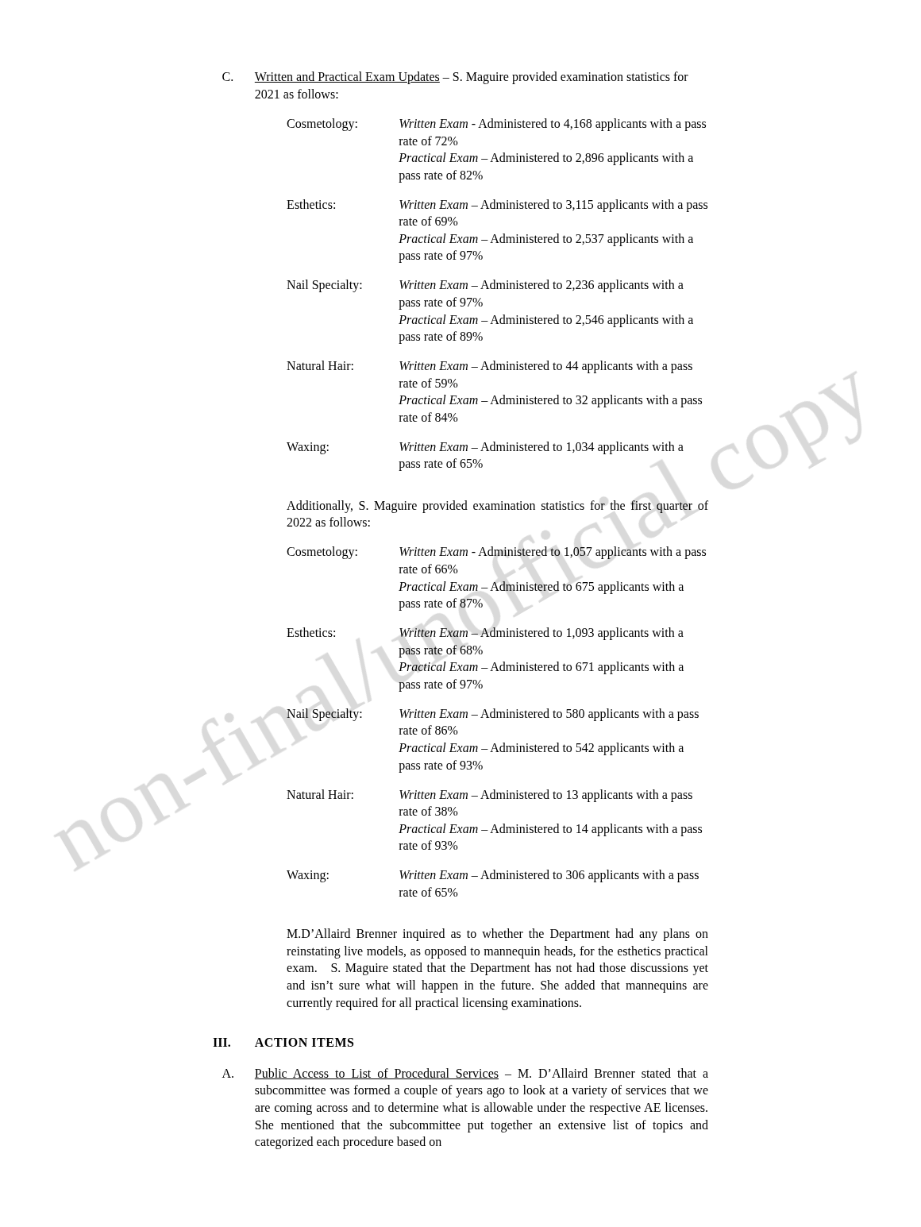non-final/unofficial copy
C. Written and Practical Exam Updates – S. Maguire provided examination statistics for 2021 as follows:
| Cosmetology: | Written Exam - Administered to 4,168 applicants with a pass rate of 72% Practical Exam – Administered to 2,896 applicants with a pass rate of 82% |
| Esthetics: | Written Exam – Administered to 3,115 applicants with a pass rate of 69% Practical Exam – Administered to 2,537 applicants with a pass rate of 97% |
| Nail Specialty: | Written Exam – Administered to 2,236 applicants with a pass rate of 97% Practical Exam – Administered to 2,546 applicants with a pass rate of 89% |
| Natural Hair: | Written Exam – Administered to 44 applicants with a pass rate of 59% Practical Exam – Administered to 32 applicants with a pass rate of 84% |
| Waxing: | Written Exam – Administered to 1,034 applicants with a pass rate of 65% |
Additionally, S. Maguire provided examination statistics for the first quarter of 2022 as follows:
| Cosmetology: | Written Exam - Administered to 1,057 applicants with a pass rate of 66% Practical Exam – Administered to 675 applicants with a pass rate of 87% |
| Esthetics: | Written Exam – Administered to 1,093 applicants with a pass rate of 68% Practical Exam – Administered to 671 applicants with a pass rate of 97% |
| Nail Specialty: | Written Exam – Administered to 580 applicants with a pass rate of 86% Practical Exam – Administered to 542 applicants with a pass rate of 93% |
| Natural Hair: | Written Exam – Administered to 13 applicants with a pass rate of 38% Practical Exam – Administered to 14 applicants with a pass rate of 93% |
| Waxing: | Written Exam – Administered to 306 applicants with a pass rate of 65% |
M.D’Allaird Brenner inquired as to whether the Department had any plans on reinstating live models, as opposed to mannequin heads, for the esthetics practical exam. S. Maguire stated that the Department has not had those discussions yet and isn’t sure what will happen in the future. She added that mannequins are currently required for all practical licensing examinations.
III. ACTION ITEMS
A. Public Access to List of Procedural Services – M. D’Allaird Brenner stated that a subcommittee was formed a couple of years ago to look at a variety of services that we are coming across and to determine what is allowable under the respective AE licenses. She mentioned that the subcommittee put together an extensive list of topics and categorized each procedure based on